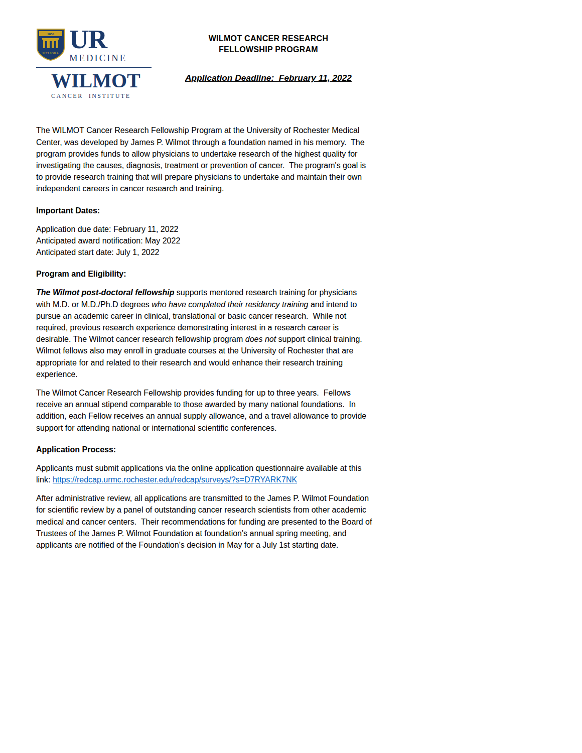1850 MELIORA
UR MEDICINE
WILMOT CANCER INSTITUTE
WILMOT CANCER RESEARCH
FELLOWSHIP PROGRAM
Application Deadline: February 11, 2022
The WILMOT Cancer Research Fellowship Program at the University of Rochester Medical Center, was developed by James P. Wilmot through a foundation named in his memory. The program provides funds to allow physicians to undertake research of the highest quality for investigating the causes, diagnosis, treatment or prevention of cancer. The program's goal is to provide research training that will prepare physicians to undertake and maintain their own independent careers in cancer research and training.
Important Dates:
Application due date: February 11, 2022
Anticipated award notification: May 2022
Anticipated start date: July 1, 2022
Program and Eligibility:
The Wilmot post-doctoral fellowship supports mentored research training for physicians with M.D. or M.D./Ph.D degrees who have completed their residency training and intend to pursue an academic career in clinical, translational or basic cancer research. While not required, previous research experience demonstrating interest in a research career is desirable. The Wilmot cancer research fellowship program does not support clinical training. Wilmot fellows also may enroll in graduate courses at the University of Rochester that are appropriate for and related to their research and would enhance their research training experience.
The Wilmot Cancer Research Fellowship provides funding for up to three years. Fellows receive an annual stipend comparable to those awarded by many national foundations. In addition, each Fellow receives an annual supply allowance, and a travel allowance to provide support for attending national or international scientific conferences.
Application Process:
Applicants must submit applications via the online application questionnaire available at this link: https://redcap.urmc.rochester.edu/redcap/surveys/?s=D7RYARK7NK
After administrative review, all applications are transmitted to the James P. Wilmot Foundation for scientific review by a panel of outstanding cancer research scientists from other academic medical and cancer centers. Their recommendations for funding are presented to the Board of Trustees of the James P. Wilmot Foundation at foundation's annual spring meeting, and applicants are notified of the Foundation's decision in May for a July 1st starting date.